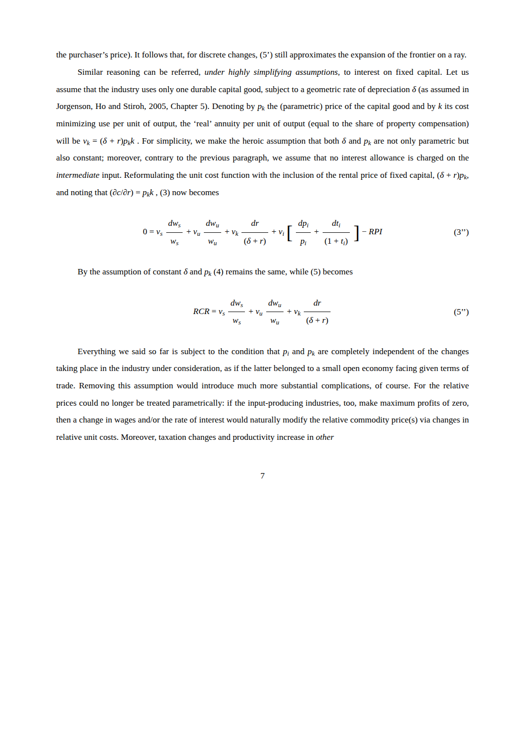the purchaser’s price). It follows that, for discrete changes, (5’) still approximates the expansion of the frontier on a ray.
Similar reasoning can be referred, under highly simplifying assumptions, to interest on fixed capital. Let us assume that the industry uses only one durable capital good, subject to a geometric rate of depreciation δ (as assumed in Jorgenson, Ho and Stiroh, 2005, Chapter 5). Denoting by pk the (parametric) price of the capital good and by k its cost minimizing use per unit of output, the ‘real’ annuity per unit of output (equal to the share of property compensation) will be vk = (δ + r)pkk . For simplicity, we make the heroic assumption that both δ and pk are not only parametric but also constant; moreover, contrary to the previous paragraph, we assume that no interest allowance is charged on the intermediate input. Reformulating the unit cost function with the inclusion of the rental price of fixed capital, (δ + r)pk, and noting that (∂c/∂r) = pkk , (3) now becomes
0 = vs dws ws + vu dwu wu + vk dr(δ + r) + vi [ dpi pi + dti(1 + ti) ] − RPI (3’’)
By the assumption of constant δ and pk (4) remains the same, while (5) becomes
RCR = vs dws ws + vu dwu wu + vk dr(δ + r) (5’’)
Everything we said so far is subject to the condition that pi and pk are completely independent of the changes taking place in the industry under consideration, as if the latter belonged to a small open economy facing given terms of trade. Removing this assumption would introduce much more substantial complications, of course. For the relative prices could no longer be treated parametrically: if the input-producing industries, too, make maximum profits of zero, then a change in wages and/or the rate of interest would naturally modify the relative commodity price(s) via changes in relative unit costs. Moreover, taxation changes and productivity increase in other
7